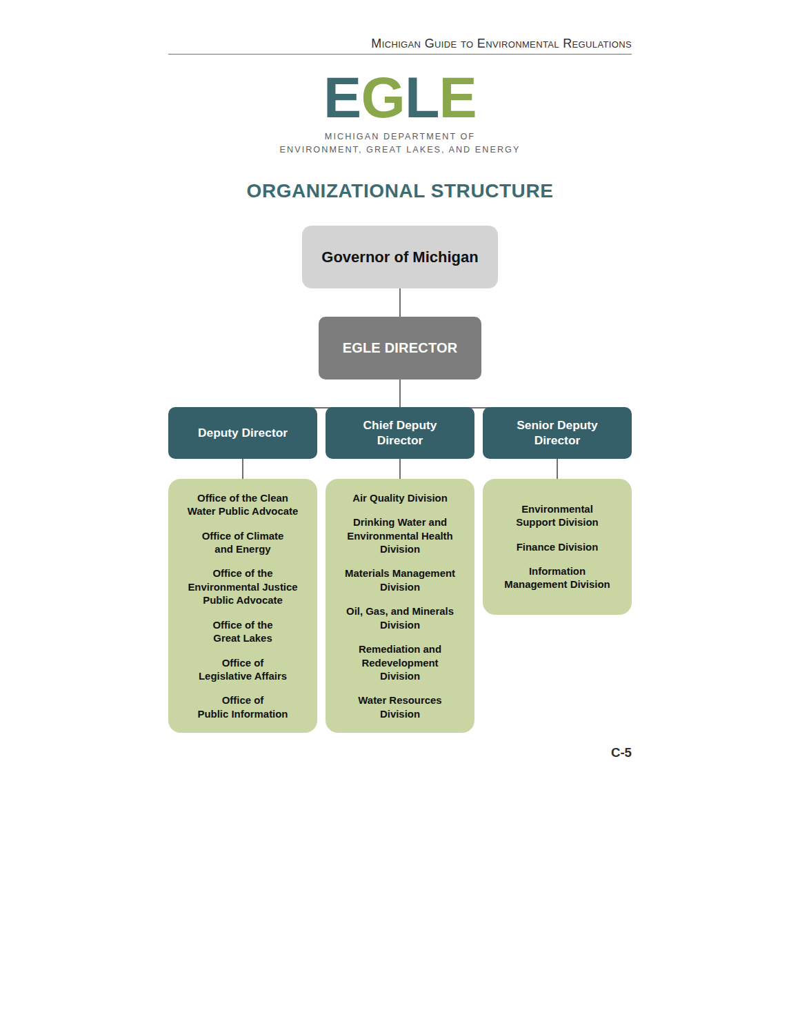Michigan Guide to Environmental Regulations
EGLE
Michigan Department of
Environment, Great Lakes, and Energy
ORGANIZATIONAL STRUCTURE
Governor of Michigan
EGLE DIRECTOR
Deputy Director
Chief Deputy
Director
Senior Deputy
Director
Office of the Clean
Water Public Advocate
Office of Climate
and Energy
Office of the
Environmental Justice
Public Advocate
Office of the
Great Lakes
Office of
Legislative Affairs
Office of
Public Information
Air Quality Division
Drinking Water and
Environmental Health
Division
Materials Management
Division
Oil, Gas, and Minerals
Division
Remediation and
Redevelopment
Division
Water Resources
Division
Environmental
Support Division
Finance Division
Information
Management Division
C-5